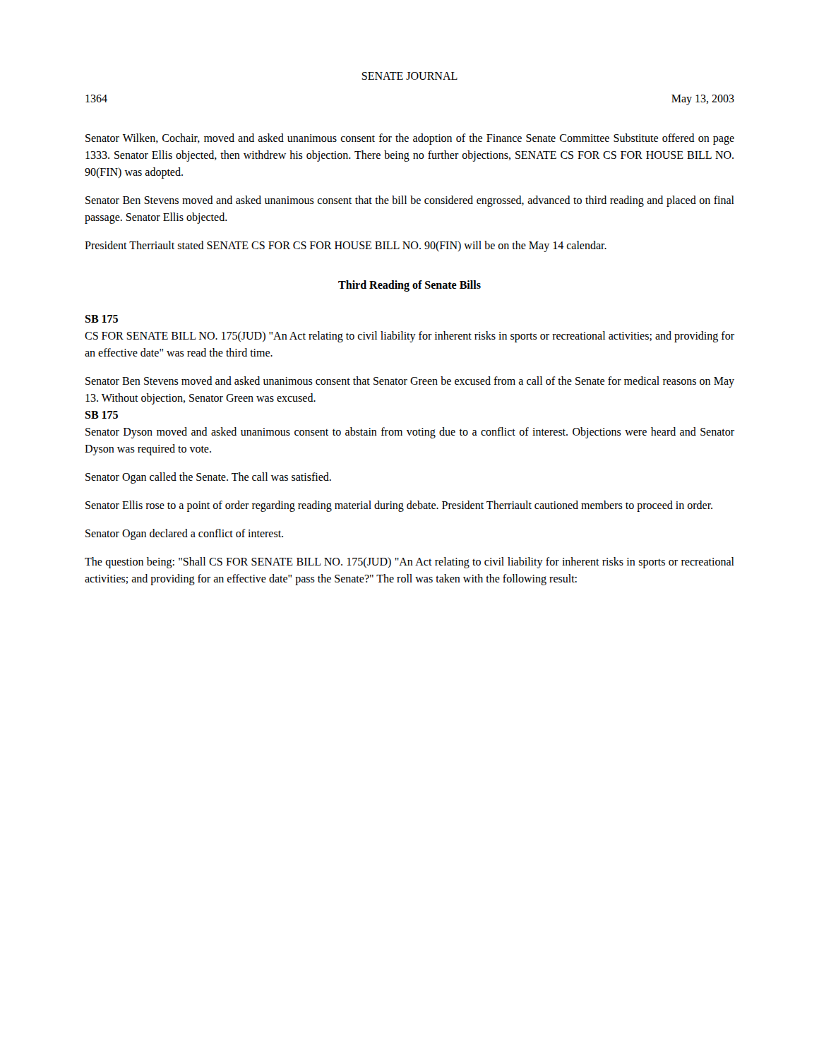SENATE JOURNAL
1364 May 13, 2003
Senator Wilken, Cochair, moved and asked unanimous consent for the adoption of the Finance Senate Committee Substitute offered on page 1333. Senator Ellis objected, then withdrew his objection. There being no further objections, SENATE CS FOR CS FOR HOUSE BILL NO. 90(FIN) was adopted.
Senator Ben Stevens moved and asked unanimous consent that the bill be considered engrossed, advanced to third reading and placed on final passage. Senator Ellis objected.
President Therriault stated SENATE CS FOR CS FOR HOUSE BILL NO. 90(FIN) will be on the May 14 calendar.
Third Reading of Senate Bills
SB 175
CS FOR SENATE BILL NO. 175(JUD) "An Act relating to civil liability for inherent risks in sports or recreational activities; and providing for an effective date" was read the third time.
Senator Ben Stevens moved and asked unanimous consent that Senator Green be excused from a call of the Senate for medical reasons on May 13. Without objection, Senator Green was excused.
SB 175
Senator Dyson moved and asked unanimous consent to abstain from voting due to a conflict of interest. Objections were heard and Senator Dyson was required to vote.
Senator Ogan called the Senate. The call was satisfied.
Senator Ellis rose to a point of order regarding reading material during debate. President Therriault cautioned members to proceed in order.
Senator Ogan declared a conflict of interest.
The question being: "Shall CS FOR SENATE BILL NO. 175(JUD) "An Act relating to civil liability for inherent risks in sports or recreational activities; and providing for an effective date" pass the Senate?" The roll was taken with the following result: